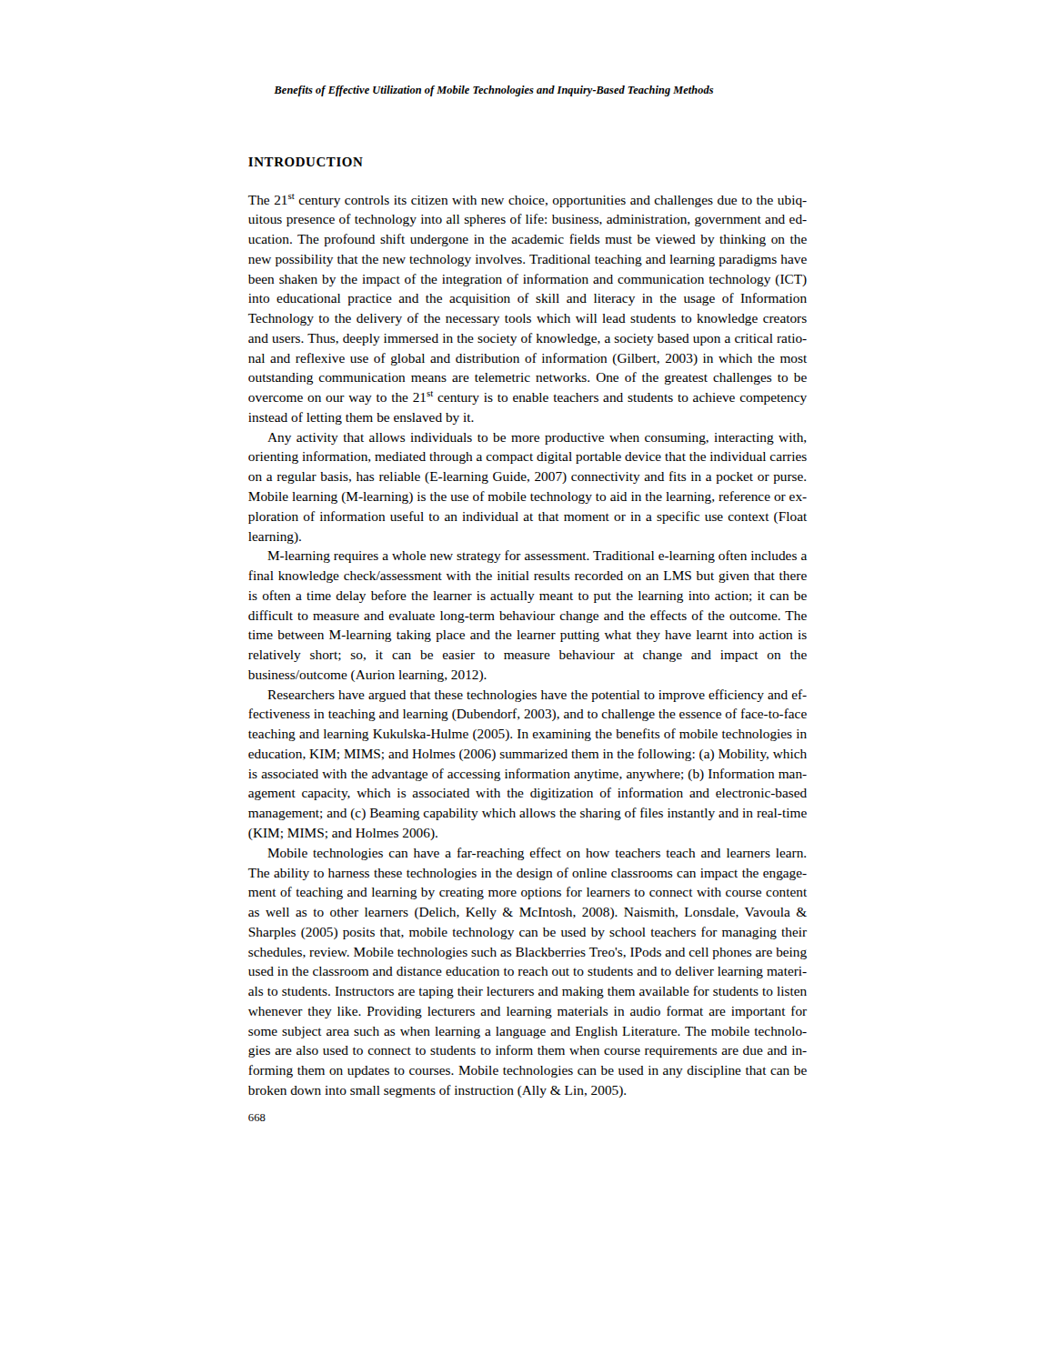Benefits of Effective Utilization of Mobile Technologies and Inquiry-Based Teaching Methods
INTRODUCTION
The 21st century controls its citizen with new choice, opportunities and challenges due to the ubiquitous presence of technology into all spheres of life: business, administration, government and education. The profound shift undergone in the academic fields must be viewed by thinking on the new possibility that the new technology involves. Traditional teaching and learning paradigms have been shaken by the impact of the integration of information and communication technology (ICT) into educational practice and the acquisition of skill and literacy in the usage of Information Technology to the delivery of the necessary tools which will lead students to knowledge creators and users. Thus, deeply immersed in the society of knowledge, a society based upon a critical rational and reflexive use of global and distribution of information (Gilbert, 2003) in which the most outstanding communication means are telemetric networks. One of the greatest challenges to be overcome on our way to the 21st century is to enable teachers and students to achieve competency instead of letting them be enslaved by it.
Any activity that allows individuals to be more productive when consuming, interacting with, orienting information, mediated through a compact digital portable device that the individual carries on a regular basis, has reliable (E-learning Guide, 2007) connectivity and fits in a pocket or purse. Mobile learning (M-learning) is the use of mobile technology to aid in the learning, reference or exploration of information useful to an individual at that moment or in a specific use context (Float learning).
M-learning requires a whole new strategy for assessment. Traditional e-learning often includes a final knowledge check/assessment with the initial results recorded on an LMS but given that there is often a time delay before the learner is actually meant to put the learning into action; it can be difficult to measure and evaluate long-term behaviour change and the effects of the outcome. The time between M-learning taking place and the learner putting what they have learnt into action is relatively short; so, it can be easier to measure behaviour at change and impact on the business/outcome (Aurion learning, 2012).
Researchers have argued that these technologies have the potential to improve efficiency and effectiveness in teaching and learning (Dubendorf, 2003), and to challenge the essence of face-to-face teaching and learning Kukulska-Hulme (2005). In examining the benefits of mobile technologies in education, KIM; MIMS; and Holmes (2006) summarized them in the following: (a) Mobility, which is associated with the advantage of accessing information anytime, anywhere; (b) Information management capacity, which is associated with the digitization of information and electronic-based management; and (c) Beaming capability which allows the sharing of files instantly and in real-time (KIM; MIMS; and Holmes 2006).
Mobile technologies can have a far-reaching effect on how teachers teach and learners learn. The ability to harness these technologies in the design of online classrooms can impact the engagement of teaching and learning by creating more options for learners to connect with course content as well as to other learners (Delich, Kelly & McIntosh, 2008). Naismith, Lonsdale, Vavoula & Sharples (2005) posits that, mobile technology can be used by school teachers for managing their schedules, review. Mobile technologies such as Blackberries Treo's, IPods and cell phones are being used in the classroom and distance education to reach out to students and to deliver learning materials to students. Instructors are taping their lecturers and making them available for students to listen whenever they like. Providing lecturers and learning materials in audio format are important for some subject area such as when learning a language and English Literature. The mobile technologies are also used to connect to students to inform them when course requirements are due and informing them on updates to courses. Mobile technologies can be used in any discipline that can be broken down into small segments of instruction (Ally & Lin, 2005).
668